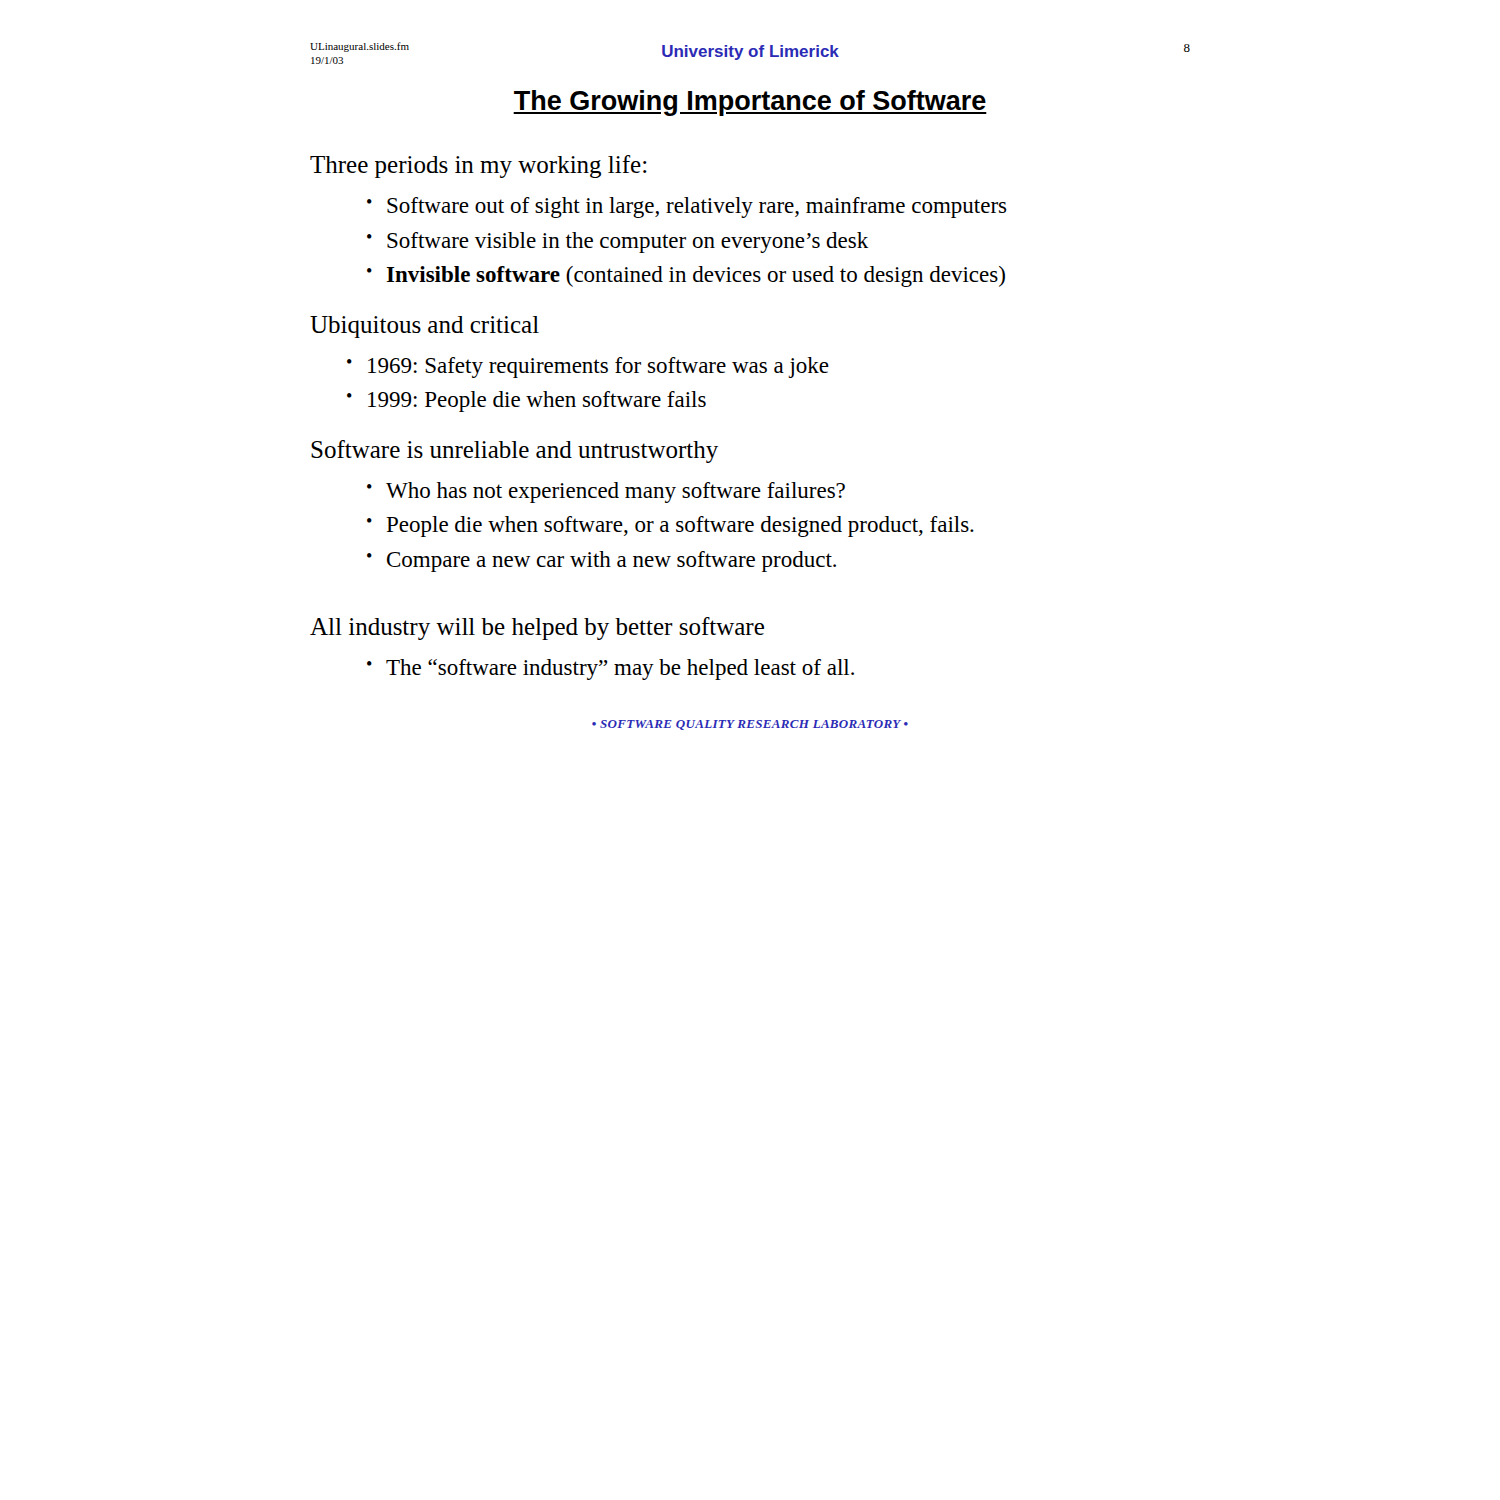ULinaugural.slides.fm
19/1/03
University of Limerick
8
The Growing Importance of Software
Three periods in my working life:
Software out of sight in large, relatively rare, mainframe computers
Software visible in the computer on everyone’s desk
Invisible software (contained in devices or used to design devices)
Ubiquitous and critical
1969: Safety requirements for software was a joke
1999: People die when software fails
Software is unreliable and untrustworthy
Who has not experienced many software failures?
People die when software, or a software designed product, fails.
Compare a new car with a new software product.
All industry will be helped by better software
The “software industry” may be helped least of all.
• SOFTWARE QUALITY RESEARCH LABORATORY •